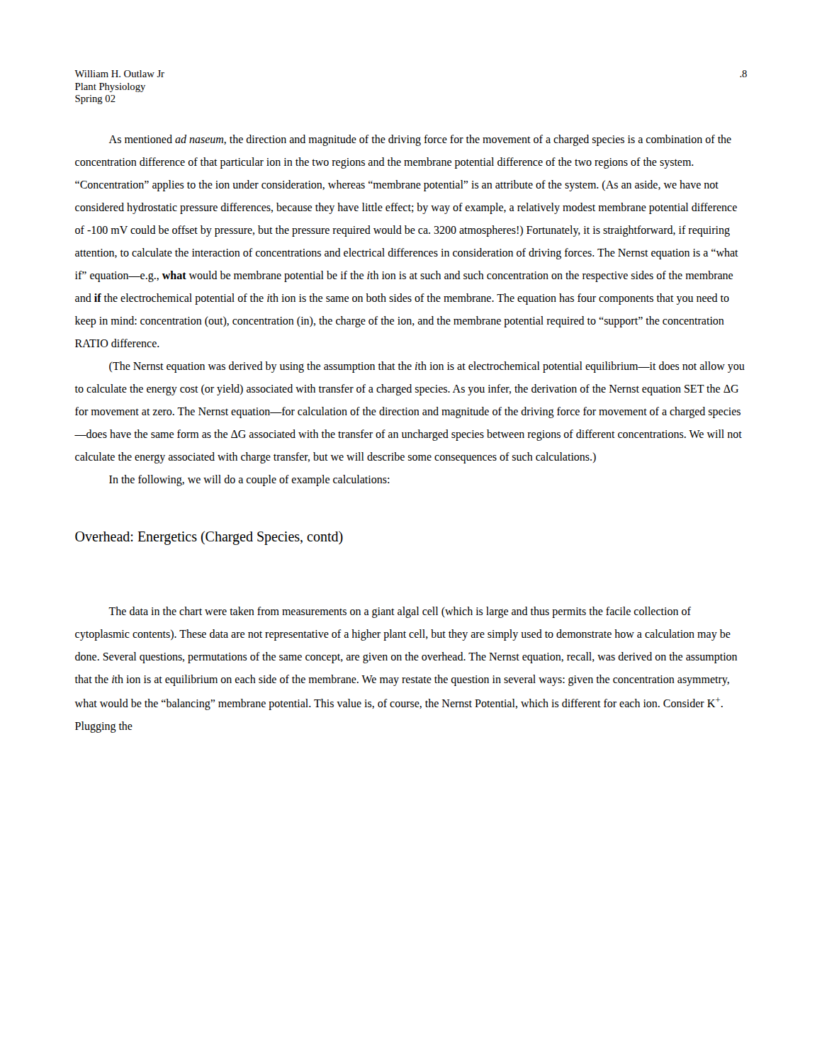.8 William H. Outlaw Jr
Plant Physiology
Spring 02
As mentioned ad naseum, the direction and magnitude of the driving force for the movement of a charged species is a combination of the concentration difference of that particular ion in the two regions and the membrane potential difference of the two regions of the system. “Concentration” applies to the ion under consideration, whereas “membrane potential” is an attribute of the system. (As an aside, we have not considered hydrostatic pressure differences, because they have little effect; by way of example, a relatively modest membrane potential difference of -100 mV could be offset by pressure, but the pressure required would be ca. 3200 atmospheres!) Fortunately, it is straightforward, if requiring attention, to calculate the interaction of concentrations and electrical differences in consideration of driving forces. The Nernst equation is a “what if” equation—e.g., what would be membrane potential be if the ith ion is at such and such concentration on the respective sides of the membrane and if the electrochemical potential of the ith ion is the same on both sides of the membrane. The equation has four components that you need to keep in mind: concentration (out), concentration (in), the charge of the ion, and the membrane potential required to “support” the concentration RATIO difference.
(The Nernst equation was derived by using the assumption that the ith ion is at electrochemical potential equilibrium—it does not allow you to calculate the energy cost (or yield) associated with transfer of a charged species. As you infer, the derivation of the Nernst equation SET the ΔG for movement at zero. The Nernst equation—for calculation of the direction and magnitude of the driving force for movement of a charged species—does have the same form as the ΔG associated with the transfer of an uncharged species between regions of different concentrations. We will not calculate the energy associated with charge transfer, but we will describe some consequences of such calculations.)
In the following, we will do a couple of example calculations:
Overhead: Energetics (Charged Species, contd)
The data in the chart were taken from measurements on a giant algal cell (which is large and thus permits the facile collection of cytoplasmic contents). These data are not representative of a higher plant cell, but they are simply used to demonstrate how a calculation may be done. Several questions, permutations of the same concept, are given on the overhead. The Nernst equation, recall, was derived on the assumption that the ith ion is at equilibrium on each side of the membrane. We may restate the question in several ways: given the concentration asymmetry, what would be the “balancing” membrane potential. This value is, of course, the Nernst Potential, which is different for each ion. Consider K+. Plugging the